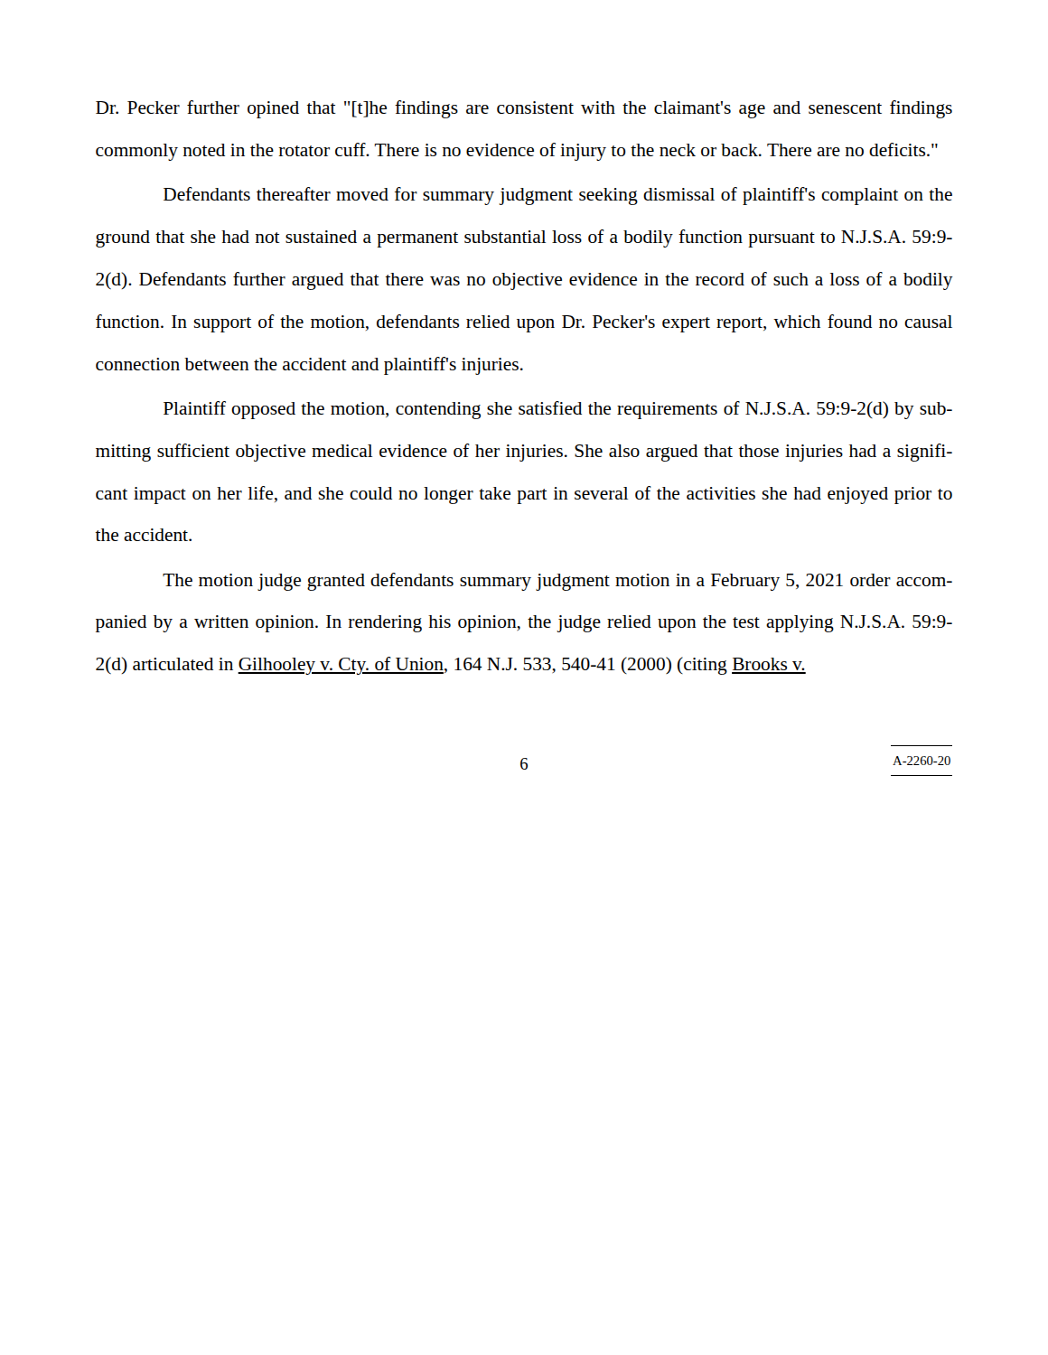Dr. Pecker further opined that "[t]he findings are consistent with the claimant's age and senescent findings commonly noted in the rotator cuff. There is no evidence of injury to the neck or back. There are no deficits."
Defendants thereafter moved for summary judgment seeking dismissal of plaintiff's complaint on the ground that she had not sustained a permanent substantial loss of a bodily function pursuant to N.J.S.A. 59:9-2(d). Defendants further argued that there was no objective evidence in the record of such a loss of a bodily function. In support of the motion, defendants relied upon Dr. Pecker's expert report, which found no causal connection between the accident and plaintiff's injuries.
Plaintiff opposed the motion, contending she satisfied the requirements of N.J.S.A. 59:9-2(d) by submitting sufficient objective medical evidence of her injuries. She also argued that those injuries had a significant impact on her life, and she could no longer take part in several of the activities she had enjoyed prior to the accident.
The motion judge granted defendants summary judgment motion in a February 5, 2021 order accompanied by a written opinion. In rendering his opinion, the judge relied upon the test applying N.J.S.A. 59:9-2(d) articulated in Gilhooley v. Cty. of Union, 164 N.J. 533, 540-41 (2000) (citing Brooks v.
6
A-2260-20